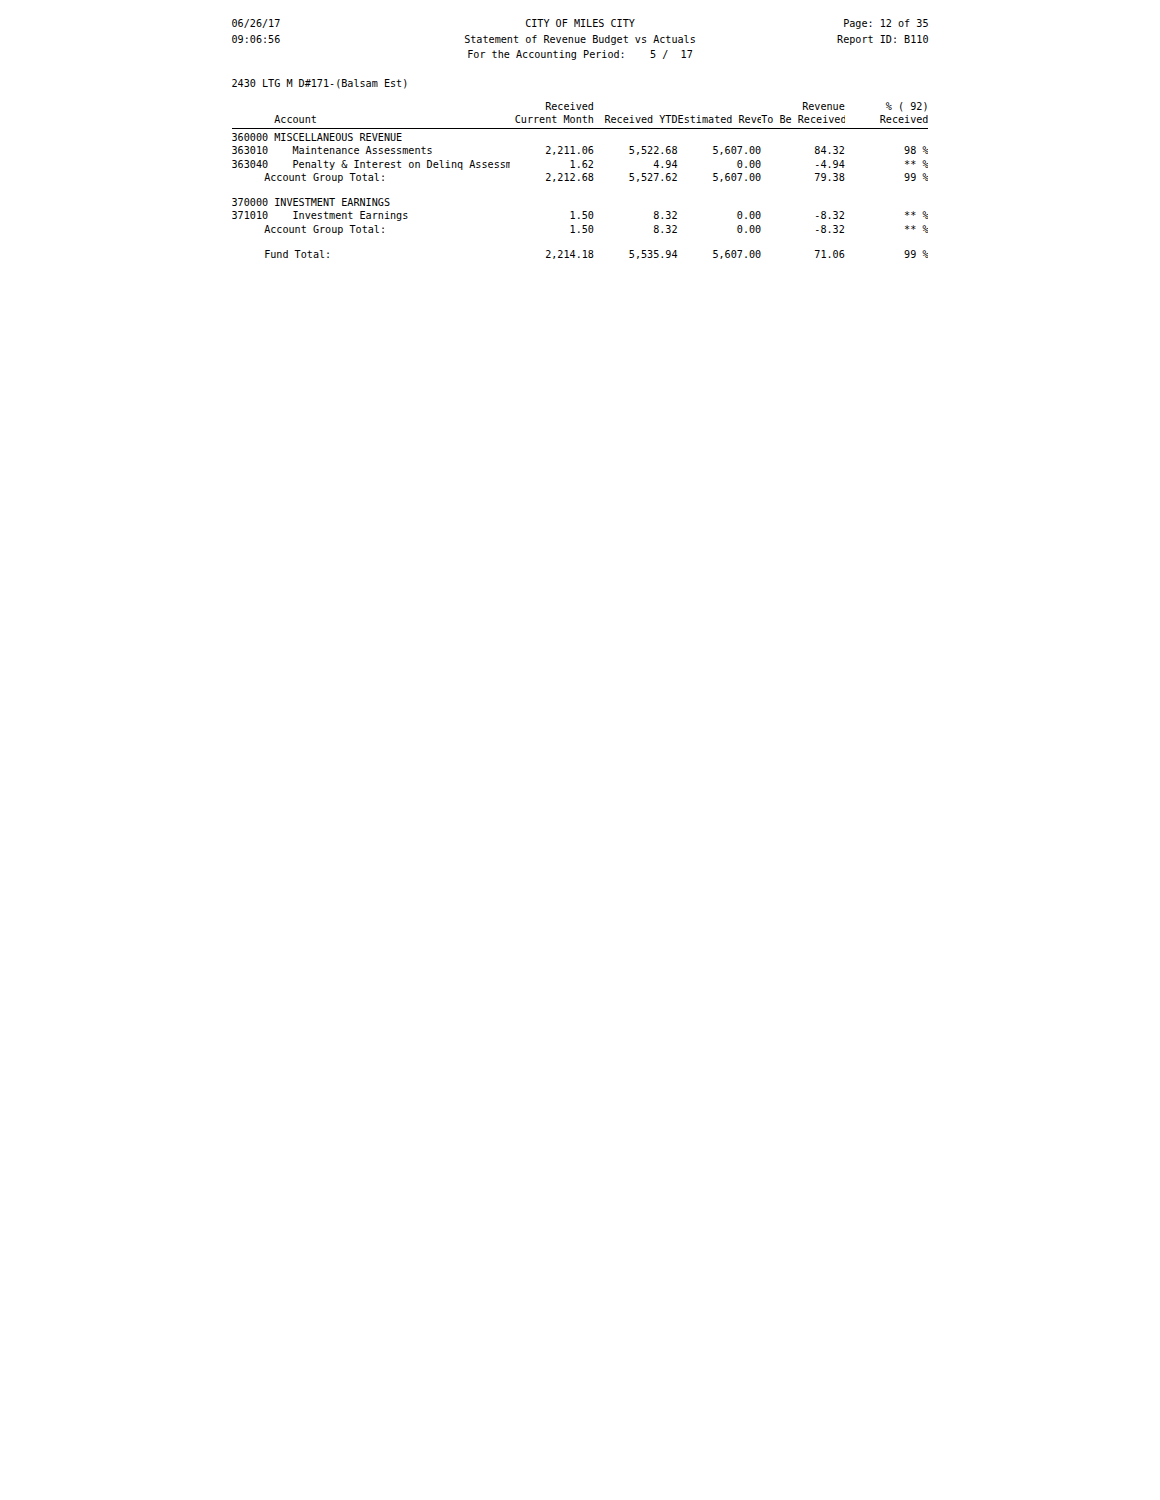06/26/17
CITY OF MILES CITY
Page: 12 of 35
09:06:56
Statement of Revenue Budget vs Actuals
Report ID: B110
For the Accounting Period: 5 / 17
2430 LTG M D#171-(Balsam Est)
| | Received | | | Revenue | % ( 92) |
| --- | --- | --- | --- | --- | --- |
| Account | Current Month | Received YTD | Estimated Revenue | To Be Received | Received |
| 360000 MISCELLANEOUS REVENUE | | | | | |
| 363010 Maintenance Assessments | 2,211.06 | 5,522.68 | 5,607.00 | 84.32 | 98 % |
| 363040 Penalty & Interest on Delinq Assessments | 1.62 | 4.94 | 0.00 | -4.94 | ** % |
| Account Group Total: | 2,212.68 | 5,527.62 | 5,607.00 | 79.38 | 99 % |
| 370000 INVESTMENT EARNINGS | | | | | |
| 371010 Investment Earnings | 1.50 | 8.32 | 0.00 | -8.32 | ** % |
| Account Group Total: | 1.50 | 8.32 | 0.00 | -8.32 | ** % |
| Fund Total: | 2,214.18 | 5,535.94 | 5,607.00 | 71.06 | 99 % |